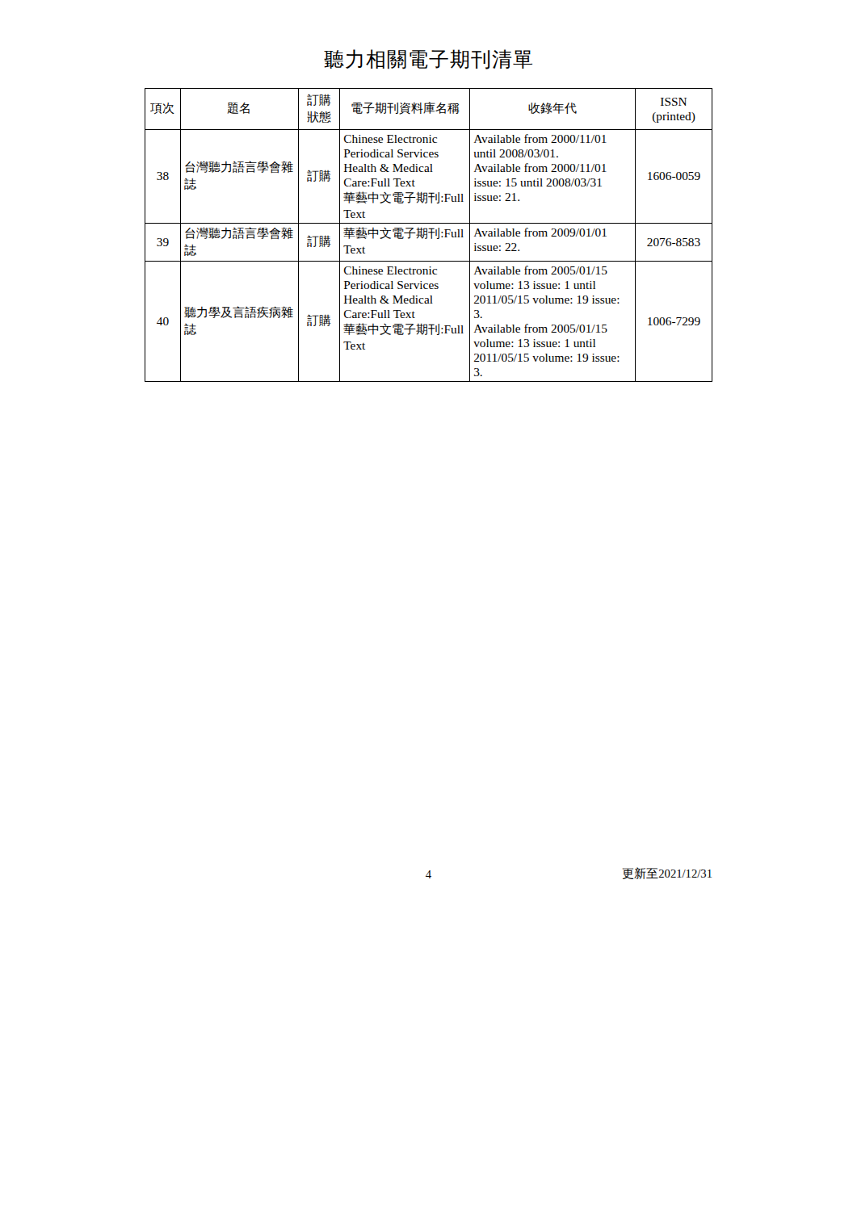聽力相關電子期刊清單
| 項次 | 題名 | 訂購 狀態 | 電子期刊資料庫名稱 | 收錄年代 | ISSN (printed) |
| --- | --- | --- | --- | --- | --- |
| 38 | 台灣聽力語言學會雜誌 | 訂購 | Chinese Electronic Periodical Services Health & Medical Care:Full Text 華藝中文電子期刊: Full Text | Available from 2000/11/01 until 2008/03/01. Available from 2000/11/01 issue: 15 until 2008/03/31 issue: 21. | 1606-0059 |
| 39 | 台灣聽力語言學會雜誌 | 訂購 | 華藝中文電子期刊: Full Text | Available from 2009/01/01 issue: 22. | 2076-8583 |
| 40 | 聽力學及言語疾病雜誌 | 訂購 | Chinese Electronic Periodical Services Health & Medical Care:Full Text 華藝中文電子期刊: Full Text | Available from 2005/01/15 volume: 13 issue: 1 until 2011/05/15 volume: 19 issue: 3. Available from 2005/01/15 volume: 13 issue: 1 until 2011/05/15 volume: 19 issue: 3. | 1006-7299 |
4
更新至2021/12/31